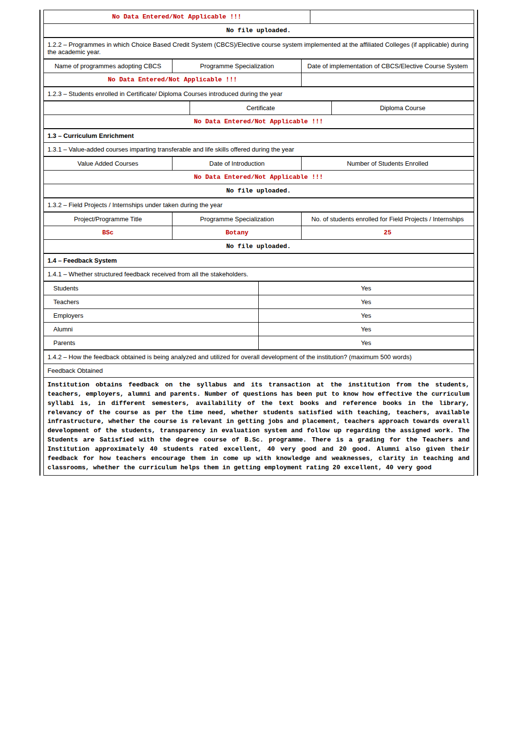| No Data Entered/Not Applicable !!! | |
| No file uploaded. |
| 1.2.2 – Programmes in which Choice Based Credit System (CBCS)/Elective course system implemented at the affiliated Colleges (if applicable) during the academic year. |
| Name of programmes adopting CBCS | Programme Specialization | Date of implementation of CBCS/Elective Course System |
| No Data Entered/Not Applicable !!! | |
| 1.2.3 – Students enrolled in Certificate/ Diploma Courses introduced during the year |
| | Certificate | Diploma Course |
| No Data Entered/Not Applicable !!! |
| 1.3 – Curriculum Enrichment |
| 1.3.1 – Value-added courses imparting transferable and life skills offered during the year |
| Value Added Courses | Date of Introduction | Number of Students Enrolled |
| No Data Entered/Not Applicable !!! |
| No file uploaded. |
| 1.3.2 – Field Projects / Internships under taken during the year |
| Project/Programme Title | Programme Specialization | No. of students enrolled for Field Projects / Internships |
| BSc | Botany | 25 |
| No file uploaded. |
| 1.4 – Feedback System |
| 1.4.1 – Whether structured feedback received from all the stakeholders. |
| Students | Yes |
| Teachers | Yes |
| Employers | Yes |
| Alumni | Yes |
| Parents | Yes |
| 1.4.2 – How the feedback obtained is being analyzed and utilized for overall development of the institution? (maximum 500 words) |
| Feedback Obtained |
| Institution obtains feedback on the syllabus and its transaction at the institution from the students, teachers, employers, alumni and parents. Number of questions has been put to know how effective the curriculum syllabi is, in different semesters, availability of the text books and reference books in the library, relevancy of the course as per the time need, whether students satisfied with teaching, teachers, available infrastructure, whether the course is relevant in getting jobs and placement, teachers approach towards overall development of the students, transparency in evaluation system and follow up regarding the assigned work. The Students are Satisfied with the degree course of B.Sc. programme. There is a grading for the Teachers and Institution approximately 40 students rated excellent, 40 very good and 20 good. Alumni also given their feedback for how teachers encourage them in come up with knowledge and weaknesses, clarity in teaching and classrooms, whether the curriculum helps them in getting employment rating 20 excellent, 40 very good |